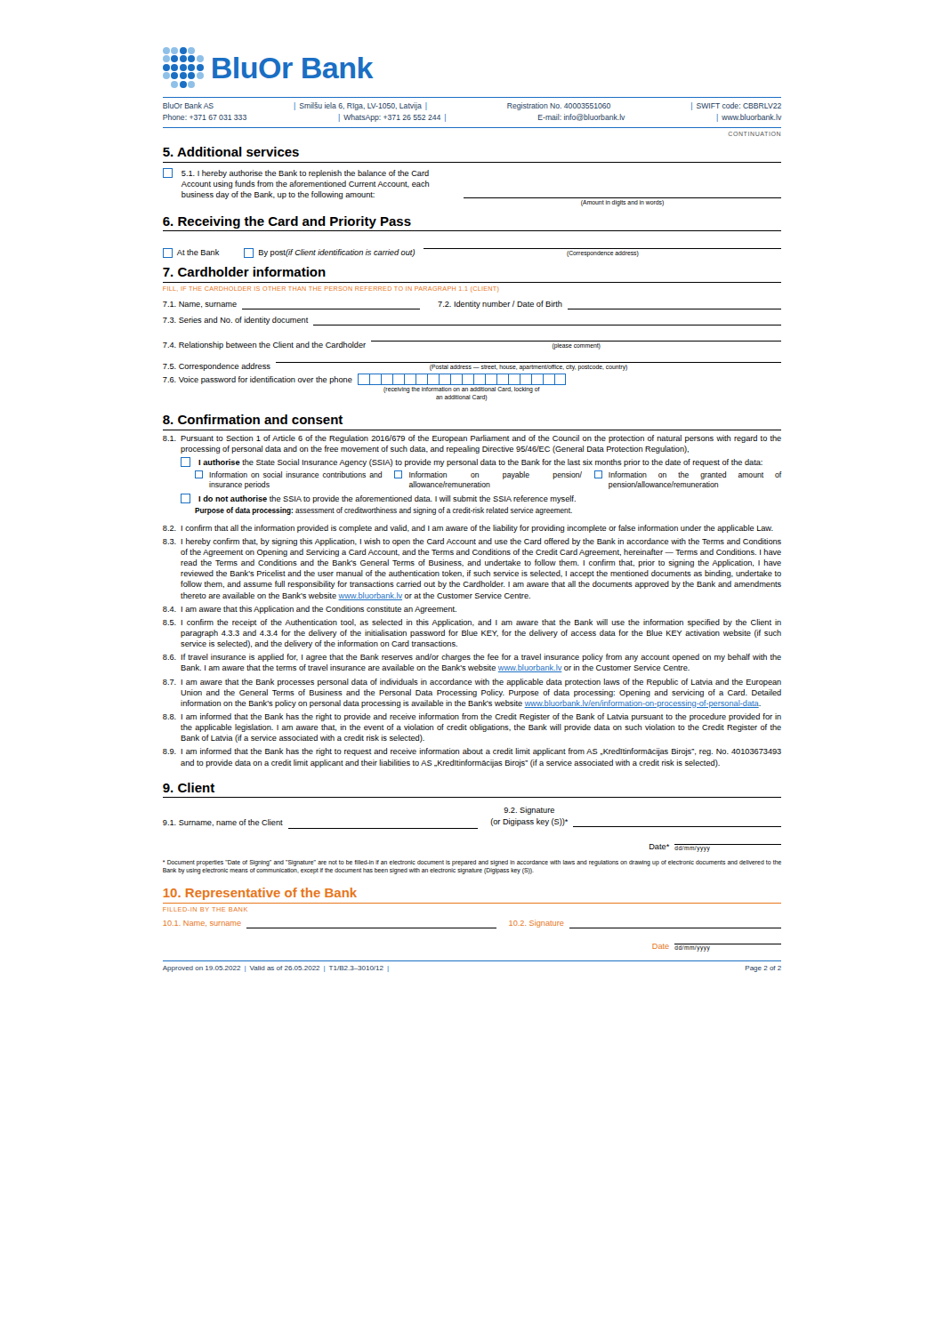BluOr Bank
BluOr Bank AS
|Smilšu iela 6, Rīga, LV-1050, Latvija|
Registration No. 40003551060
|SWIFT code: CBBRLV22
Phone: +371 67 031 333
|WhatsApp: +371 26 552 244|
E-mail: info@bluorbank.lv
|www.bluorbank.lv
CONTINUATION
5. Additional services
5.1. I hereby authorise the Bank to replenish the balance of the Card Account using funds from the aforementioned Current Account, each business day of the Bank, up to the following amount:
(Amount in digits and in words)
6. Receiving the Card and Priority Pass
At the Bank
By post (if Client identification is carried out)
(Correspondence address)
7. Cardholder information
FILL, IF THE CARDHOLDER IS OTHER THAN THE PERSON REFERRED TO IN PARAGRAPH 1.1 (CLIENT)
7.1. Name, surname 7.2. Identity number / Date of Birth
7.3. Series and No. of identity document
7.4. Relationship between the Client and the Cardholder (please comment)
7.5. Correspondence address (Postal address — street, house, apartment/office, city, postcode, country)
7.6. Voice password for identification over the phone (receiving the information on an additional Card, locking of
an additional Card)
8. Confirmation and consent
8.1. Pursuant to Section 1 of Article 6 of the Regulation 2016/679 of the European Parliament and of the Council on the protection of natural persons with regard to the processing of personal data and on the free movement of such data, and repealing Directive 95/46/EC (General Data Protection Regulation),
I authorise the State Social Insurance Agency (SSIA) to provide my personal data to the Bank for the last six months prior to the date of request of the data:
Information on social insurance contributions and insurance periods Information on payable pension/ allowance/remuneration Information on the granted amount of pension/allowance/remuneration
I do not authorise the SSIA to provide the aforementioned data. I will submit the SSIA reference myself.
Purpose of data processing: assessment of creditworthiness and signing of a credit-risk related service agreement.
8.2. I confirm that all the information provided is complete and valid, and I am aware of the liability for providing incomplete or false information under the applicable Law.
8.3. I hereby confirm that, by signing this Application, I wish to open the Card Account and use the Card offered by the Bank in accordance with the Terms and Conditions of the Agreement on Opening and Servicing a Card Account, and the Terms and Conditions of the Credit Card Agreement, hereinafter — Terms and Conditions. I have read the Terms and Conditions and the Bank's General Terms of Business, and undertake to follow them. I confirm that, prior to signing the Application, I have reviewed the Bank's Pricelist and the user manual of the authentication token, if such service is selected, I accept the mentioned documents as binding, undertake to follow them, and assume full responsibility for transactions carried out by the Cardholder. I am aware that all the documents approved by the Bank and amendments thereto are available on the Bank's website www.bluorbank.lv or at the Customer Service Centre.
8.4. I am aware that this Application and the Conditions constitute an Agreement.
8.5. I confirm the receipt of the Authentication tool, as selected in this Application, and I am aware that the Bank will use the information specified by the Client in paragraph 4.3.3 and 4.3.4 for the delivery of the initialisation password for Blue KEY, for the delivery of access data for the Blue KEY activation website (if such service is selected), and the delivery of the information on Card transactions.
8.6. If travel insurance is applied for, I agree that the Bank reserves and/or charges the fee for a travel insurance policy from any account opened on my behalf with the Bank. I am aware that the terms of travel insurance are available on the Bank's website www.bluorbank.lv or in the Customer Service Centre.
8.7. I am aware that the Bank processes personal data of individuals in accordance with the applicable data protection laws of the Republic of Latvia and the European Union and the General Terms of Business and the Personal Data Processing Policy. Purpose of data processing: Opening and servicing of a Card. Detailed information on the Bank's policy on personal data processing is available in the Bank's website www.bluorbank.lv/en/information-on-processing-of-personal-data.
8.8. I am informed that the Bank has the right to provide and receive information from the Credit Register of the Bank of Latvia pursuant to the procedure provided for in the applicable legislation. I am aware that, in the event of a violation of credit obligations, the Bank will provide data on such violation to the Credit Register of the Bank of Latvia (if a service associated with a credit risk is selected).
8.9. I am informed that the Bank has the right to request and receive information about a credit limit applicant from AS „Kredītinformācijas Birojs”, reg. No. 40103673493 and to provide data on a credit limit applicant and their liabilities to AS „Kredītinformācijas Birojs” (if a service associated with a credit risk is selected).
9. Client
9.1. Surname, name of the Client
9.2. Signature
(or Digipass key (S))*
Date* dd/mm/yyyy
* Document properties "Date of Signing" and "Signature" are not to be filled-in if an electronic document is prepared and signed in accordance with laws and regulations on drawing up of electronic documents and delivered to the Bank by using electronic means of communication, except if the document has been signed with an electronic signature (Digipass key (S)).
10. Representative of the Bank
FILLED-IN BY THE BANK
10.1. Name, surname
10.2. Signature
Date dd/mm/yyyy
Approved on 19.05.2022|Valid as of 26.05.2022|T1/B2.3–3010/12|
Page 2 of 2